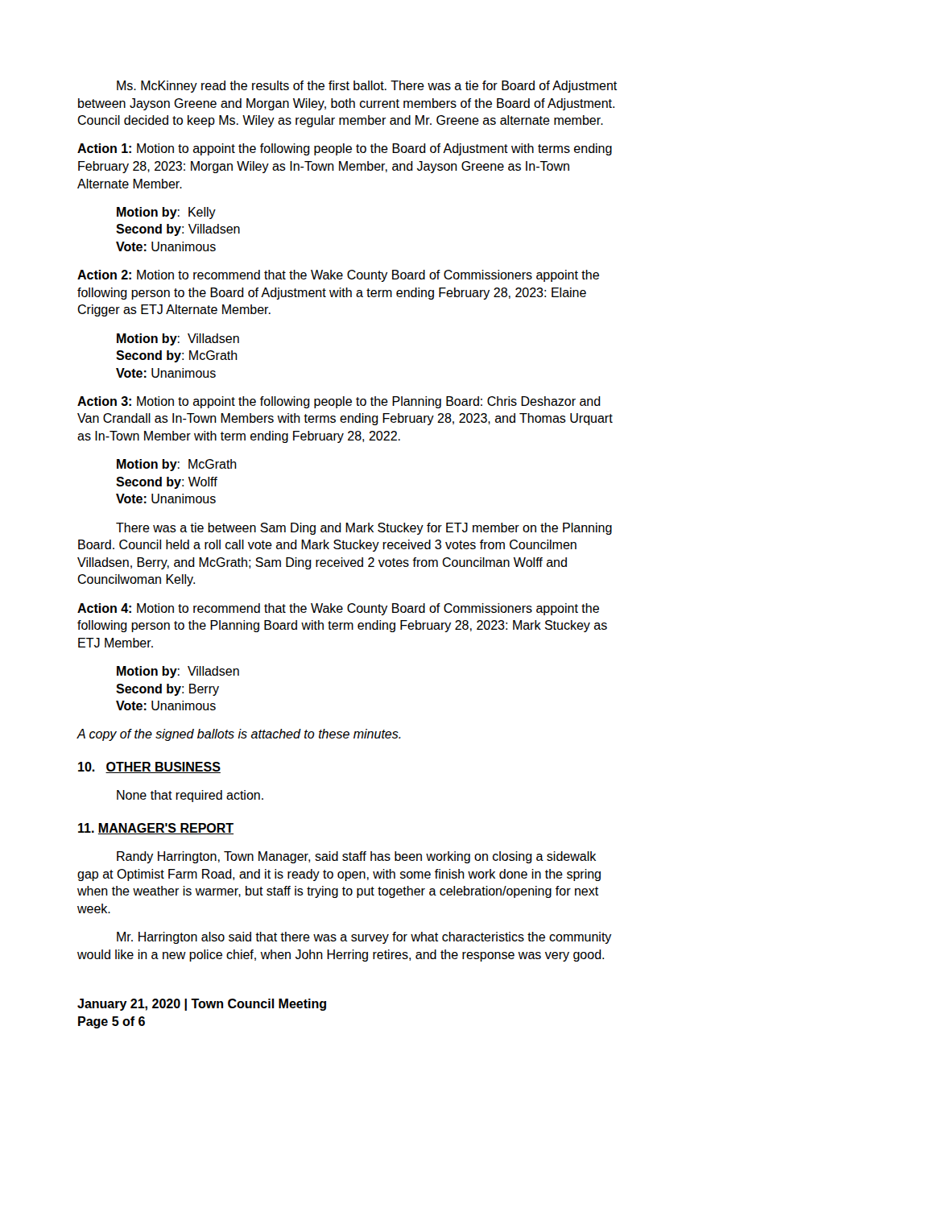Ms. McKinney read the results of the first ballot. There was a tie for Board of Adjustment between Jayson Greene and Morgan Wiley, both current members of the Board of Adjustment. Council decided to keep Ms. Wiley as regular member and Mr. Greene as alternate member.
Action 1: Motion to appoint the following people to the Board of Adjustment with terms ending February 28, 2023: Morgan Wiley as In-Town Member, and Jayson Greene as In-Town Alternate Member.
Motion by: Kelly
Second by: Villadsen
Vote: Unanimous
Action 2: Motion to recommend that the Wake County Board of Commissioners appoint the following person to the Board of Adjustment with a term ending February 28, 2023: Elaine Crigger as ETJ Alternate Member.
Motion by: Villadsen
Second by: McGrath
Vote: Unanimous
Action 3: Motion to appoint the following people to the Planning Board: Chris Deshazor and Van Crandall as In-Town Members with terms ending February 28, 2023, and Thomas Urquart as In-Town Member with term ending February 28, 2022.
Motion by: McGrath
Second by: Wolff
Vote: Unanimous
There was a tie between Sam Ding and Mark Stuckey for ETJ member on the Planning Board. Council held a roll call vote and Mark Stuckey received 3 votes from Councilmen Villadsen, Berry, and McGrath; Sam Ding received 2 votes from Councilman Wolff and Councilwoman Kelly.
Action 4: Motion to recommend that the Wake County Board of Commissioners appoint the following person to the Planning Board with term ending February 28, 2023: Mark Stuckey as ETJ Member.
Motion by: Villadsen
Second by: Berry
Vote: Unanimous
A copy of the signed ballots is attached to these minutes.
10. OTHER BUSINESS
None that required action.
11. MANAGER'S REPORT
Randy Harrington, Town Manager, said staff has been working on closing a sidewalk gap at Optimist Farm Road, and it is ready to open, with some finish work done in the spring when the weather is warmer, but staff is trying to put together a celebration/opening for next week.
Mr. Harrington also said that there was a survey for what characteristics the community would like in a new police chief, when John Herring retires, and the response was very good.
January 21, 2020 | Town Council Meeting
Page 5 of 6